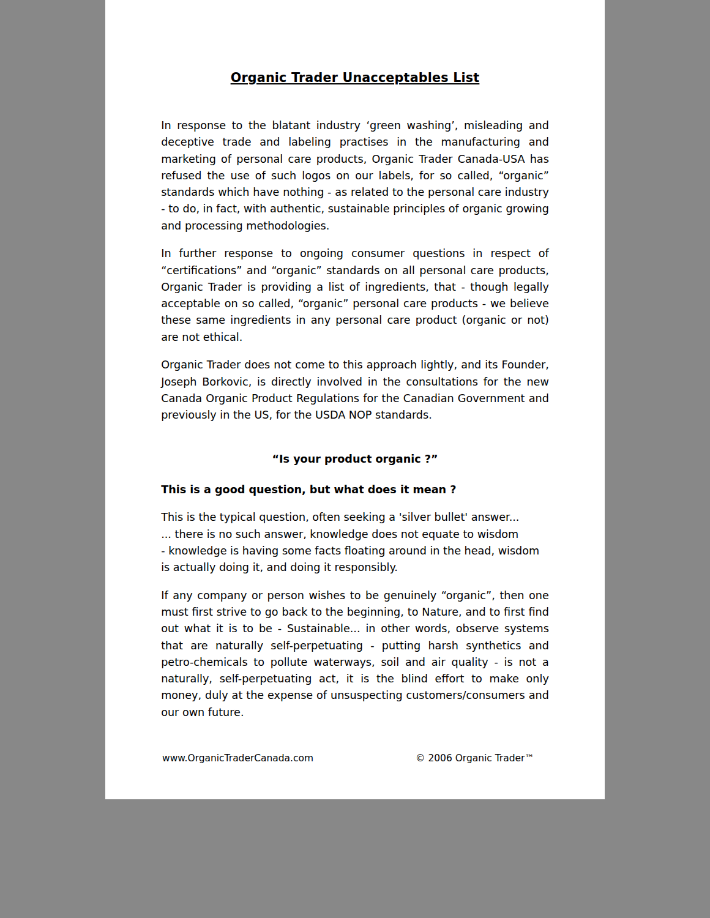Organic Trader Unacceptables List
In response to the blatant industry ‘green washing’, misleading and deceptive trade and labeling practises in the manufacturing and marketing of personal care products, Organic Trader Canada-USA has refused the use of such logos on our labels, for so called, “organic” standards which have nothing - as related to the personal care industry - to do, in fact, with authentic, sustainable principles of organic growing and processing methodologies.
In further response to ongoing consumer questions in respect of “certifications” and “organic” standards on all personal care products, Organic Trader is providing a list of ingredients, that - though legally acceptable on so called, “organic” personal care products - we believe these same ingredients in any personal care product (organic or not) are not ethical.
Organic Trader does not come to this approach lightly, and its Founder, Joseph Borkovic, is directly involved in the consultations for the new Canada Organic Product Regulations for the Canadian Government and previously in the US, for the USDA NOP standards.
“Is your product organic ?”
This is a good question, but what does it mean ?
This is the typical question, often seeking a 'silver bullet' answer...
... there is no such answer, knowledge does not equate to wisdom
- knowledge is having some facts floating around in the head, wisdom is actually doing it, and doing it responsibly.
If any company or person wishes to be genuinely “organic”, then one must first strive to go back to the beginning, to Nature, and to first find out what it is to be - Sustainable... in other words, observe systems that are naturally self-perpetuating - putting harsh synthetics and petro-chemicals to pollute waterways, soil and air quality - is not a naturally, self-perpetuating act, it is the blind effort to make only money, duly at the expense of unsuspecting customers/consumers and our own future.
www.OrganicTraderCanada.com © 2006 Organic Trader™